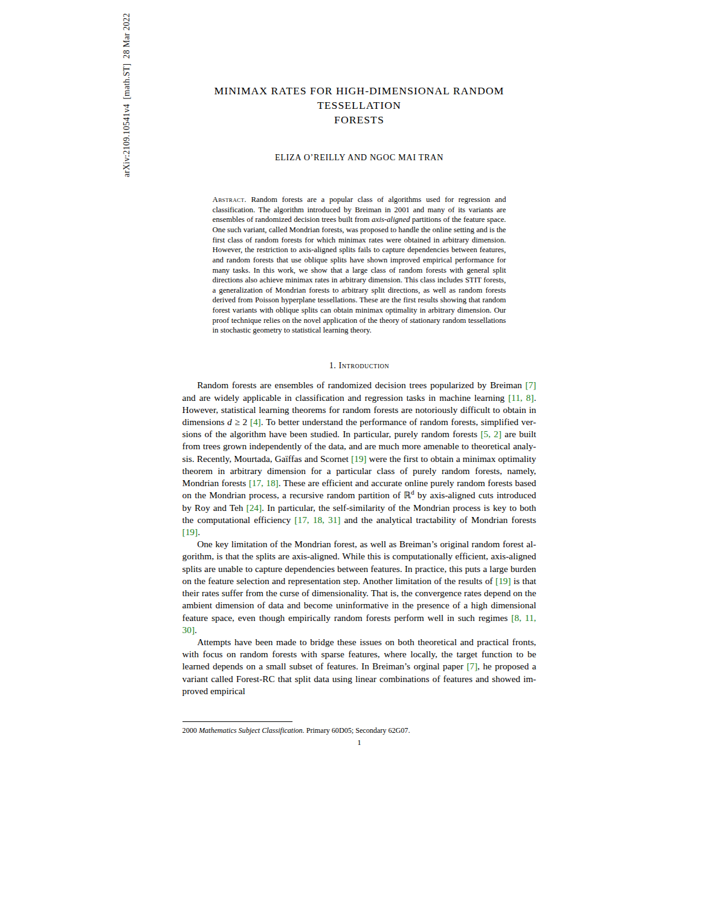arXiv:2109.10541v4 [math.ST] 28 Mar 2022
Minimax rates for high-dimensional random tessellation
forests
Eliza O’Reilly and Ngoc Mai Tran
Abstract. Random forests are a popular class of algorithms used for regression and classification. The algorithm introduced by Breiman in 2001 and many of its variants are ensembles of randomized decision trees built from axis-aligned partitions of the feature space. One such variant, called Mondrian forests, was proposed to handle the online setting and is the first class of random forests for which minimax rates were obtained in arbitrary dimension. However, the restriction to axis-aligned splits fails to capture dependencies between features, and random forests that use oblique splits have shown improved empirical performance for many tasks. In this work, we show that a large class of random forests with general split directions also achieve minimax rates in arbitrary dimension. This class includes STIT forests, a generalization of Mondrian forests to arbitrary split directions, as well as random forests derived from Poisson hyperplane tessellations. These are the first results showing that random forest variants with oblique splits can obtain minimax optimality in arbitrary dimension. Our proof technique relies on the novel application of the theory of stationary random tessellations in stochastic geometry to statistical learning theory.
1. Introduction
Random forests are ensembles of randomized decision trees popularized by Breiman [7] and are widely applicable in classification and regression tasks in machine learning [11, 8]. However, statistical learning theorems for random forests are notoriously difficult to obtain in dimensions d ≥ 2 [4]. To better understand the performance of random forests, simplified versions of the algorithm have been studied. In particular, purely random forests [5, 2] are built from trees grown independently of the data, and are much more amenable to theoretical analysis. Recently, Mourtada, Gaïffas and Scornet [19] were the first to obtain a minimax optimality theorem in arbitrary dimension for a particular class of purely random forests, namely, Mondrian forests [17, 18]. These are efficient and accurate online purely random forests based on the Mondrian process, a recursive random partition of ℝd by axis-aligned cuts introduced by Roy and Teh [24]. In particular, the self-similarity of the Mondrian process is key to both the computational efficiency [17, 18, 31] and the analytical tractability of Mondrian forests [19].
One key limitation of the Mondrian forest, as well as Breiman’s original random forest algorithm, is that the splits are axis-aligned. While this is computationally efficient, axis-aligned splits are unable to capture dependencies between features. In practice, this puts a large burden on the feature selection and representation step. Another limitation of the results of [19] is that their rates suffer from the curse of dimensionality. That is, the convergence rates depend on the ambient dimension of data and become uninformative in the presence of a high dimensional feature space, even though empirically random forests perform well in such regimes [8, 11, 30].
Attempts have been made to bridge these issues on both theoretical and practical fronts, with focus on random forests with sparse features, where locally, the target function to be learned depends on a small subset of features. In Breiman’s orginal paper [7], he proposed a variant called Forest-RC that split data using linear combinations of features and showed improved empirical
2000 Mathematics Subject Classification. Primary 60D05; Secondary 62G07.
1